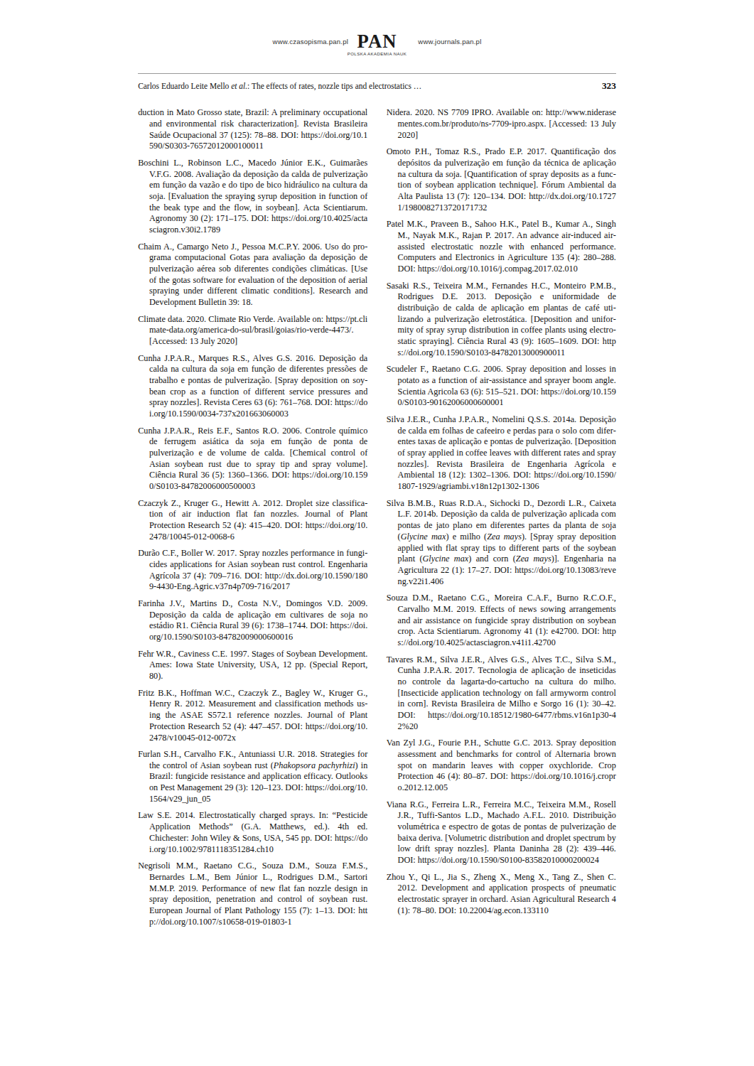www.czasopisma.pan.pl www.journals.pan.pl
PAN
POLSKA AKADEMIA NAUK
Carlos Eduardo Leite Mello et al.: The effects of rates, nozzle tips and electrostatics …
323
duction in Mato Grosso state, Brazil: A preliminary occupational and environmental risk characterization]. Revista Brasileira Saúde Ocupacional 37 (125): 78–88. DOI: https://doi.org/10.1590/S0303-76572012000100011
Boschini L., Robinson L.C., Macedo Júnior E.K., Guimarães V.F.G. 2008. Avaliação da deposição da calda de pulverização em função da vazão e do tipo de bico hidráulico na cultura da soja. [Evaluation the spraying syrup deposition in function of the beak type and the flow, in soybean]. Acta Scientiarum. Agronomy 30 (2): 171–175. DOI: https://doi.org/10.4025/actasciagron.v30i2.1789
Chaim A., Camargo Neto J., Pessoa M.C.P.Y. 2006. Uso do programa computacional Gotas para avaliação da deposição de pulverização aérea sob diferentes condições climáticas. [Use of the gotas software for evaluation of the deposition of aerial spraying under different climatic conditions]. Research and Development Bulletin 39: 18.
Climate data. 2020. Climate Rio Verde. Available on: https://pt.climate-data.org/america-do-sul/brasil/goias/rio-verde-4473/. [Accessed: 13 July 2020]
Cunha J.P.A.R., Marques R.S., Alves G.S. 2016. Deposição da calda na cultura da soja em função de diferentes pressões de trabalho e pontas de pulverização. [Spray deposition on soybean crop as a function of different service pressures and spray nozzles]. Revista Ceres 63 (6): 761–768. DOI: https://doi.org/10.1590/0034-737x201663060003
Cunha J.P.A.R., Reis E.F., Santos R.O. 2006. Controle químico de ferrugem asiática da soja em função de ponta de pulverização e de volume de calda. [Chemical control of Asian soybean rust due to spray tip and spray volume]. Ciência Rural 36 (5): 1360–1366. DOI: https://doi.org/10.1590/S0103-84782006000500003
Czaczyk Z., Kruger G., Hewitt A. 2012. Droplet size classification of air induction flat fan nozzles. Journal of Plant Protection Research 52 (4): 415–420. DOI: https://doi.org/10.2478/10045-012-0068-6
Durão C.F., Boller W. 2017. Spray nozzles performance in fungicides applications for Asian soybean rust control. Engenharia Agrícola 37 (4): 709–716. DOI: http://dx.doi.org/10.1590/1809-4430-Eng.Agric.v37n4p709-716/2017
Farinha J.V., Martins D., Costa N.V., Domingos V.D. 2009. Deposição da calda de aplicação em cultivares de soja no estádio R1. Ciência Rural 39 (6): 1738–1744. DOI: https://doi.org/10.1590/S0103-84782009000600016
Fehr W.R., Caviness C.E. 1997. Stages of Soybean Development. Ames: Iowa State University, USA, 12 pp. (Special Report, 80).
Fritz B.K., Hoffman W.C., Czaczyk Z., Bagley W., Kruger G., Henry R. 2012. Measurement and classification methods using the ASAE S572.1 reference nozzles. Journal of Plant Protection Research 52 (4): 447–457. DOI: https://doi.org/10.2478/v10045-012-0072x
Furlan S.H., Carvalho F.K., Antuniassi U.R. 2018. Strategies for the control of Asian soybean rust (Phakopsora pachyrhizi) in Brazil: fungicide resistance and application efficacy. Outlooks on Pest Management 29 (3): 120–123. DOI: https://doi.org/10.1564/v29_jun_05
Law S.E. 2014. Electrostatically charged sprays. In: “Pesticide Application Methods” (G.A. Matthews, ed.). 4th ed. Chichester: John Wiley & Sons, USA, 545 pp. DOI: https://doi.org/10.1002/9781118351284.ch10
Negrisoli M.M., Raetano C.G., Souza D.M., Souza F.M.S., Bernardes L.M., Bem Júnior L., Rodrigues D.M., Sartori M.M.P. 2019. Performance of new flat fan nozzle design in spray deposition, penetration and control of soybean rust. European Journal of Plant Pathology 155 (7): 1–13. DOI: http://doi.org/10.1007/s10658-019-01803-1
Nidera. 2020. NS 7709 IPRO. Available on: http://www.niderasementes.com.br/produto/ns-7709-ipro.aspx. [Accessed: 13 July 2020]
Omoto P.H., Tomaz R.S., Prado E.P. 2017. Quantificação dos depósitos da pulverização em função da técnica de aplicação na cultura da soja. [Quantification of spray deposits as a function of soybean application technique]. Fórum Ambiental da Alta Paulista 13 (7): 120–134. DOI: http://dx.doi.org/10.17271/1980082713720171732
Patel M.K., Praveen B., Sahoo H.K., Patel B., Kumar A., Singh M., Nayak M.K., Rajan P. 2017. An advance air-induced air-assisted electrostatic nozzle with enhanced performance. Computers and Electronics in Agriculture 135 (4): 280–288. DOI: https://doi.org/10.1016/j.compag.2017.02.010
Sasaki R.S., Teixeira M.M., Fernandes H.C., Monteiro P.M.B., Rodrigues D.E. 2013. Deposição e uniformidade de distribuição de calda de aplicação em plantas de café utilizando a pulverização eletrostática. [Deposition and uniformity of spray syrup distribution in coffee plants using electrostatic spraying]. Ciência Rural 43 (9): 1605–1609. DOI: https://doi.org/10.1590/S0103-84782013000900011
Scudeler F., Raetano C.G. 2006. Spray deposition and losses in potato as a function of air-assistance and sprayer boom angle. Scientia Agricola 63 (6): 515–521. DOI: https://doi.org/10.1590/S0103-90162006000600001
Silva J.E.R., Cunha J.P.A.R., Nomelini Q.S.S. 2014a. Deposição de calda em folhas de cafeeiro e perdas para o solo com diferentes taxas de aplicação e pontas de pulverização. [Deposition of spray applied in coffee leaves with different rates and spray nozzles]. Revista Brasileira de Engenharia Agrícola e Ambiental 18 (12): 1302–1306. DOI: https://doi.org/10.1590/1807-1929/agriambi.v18n12p1302-1306
Silva B.M.B., Ruas R.D.A., Sichocki D., Dezordi L.R., Caixeta L.F. 2014b. Deposição da calda de pulverização aplicada com pontas de jato plano em diferentes partes da planta de soja (Glycine max) e milho (Zea mays). [Spray spray deposition applied with flat spray tips to different parts of the soybean plant (Glycine max) and corn (Zea mays)]. Engenharia na Agricultura 22 (1): 17–27. DOI: https://doi.org/10.13083/reveng.v22i1.406
Souza D.M., Raetano C.G., Moreira C.A.F., Burno R.C.O.F., Carvalho M.M. 2019. Effects of news sowing arrangements and air assistance on fungicide spray distribution on soybean crop. Acta Scientiarum. Agronomy 41 (1): e42700. DOI: https://doi.org/10.4025/actasciagron.v41i1.42700
Tavares R.M., Silva J.E.R., Alves G.S., Alves T.C., Silva S.M., Cunha J.P.A.R. 2017. Tecnologia de aplicação de inseticidas no controle da lagarta-do-cartucho na cultura do milho. [Insecticide application technology on fall armyworm control in corn]. Revista Brasileira de Milho e Sorgo 16 (1): 30–42. DOI: https://doi.org/10.18512/1980-6477/rbms.v16n1p30-42%20
Van Zyl J.G., Fourie P.H., Schutte G.C. 2013. Spray deposition assessment and benchmarks for control of Alternaria brown spot on mandarin leaves with copper oxychloride. Crop Protection 46 (4): 80–87. DOI: https://doi.org/10.1016/j.cropro.2012.12.005
Viana R.G., Ferreira L.R., Ferreira M.C., Teixeira M.M., Rosell J.R., Tuffi-Santos L.D., Machado A.F.L. 2010. Distribuição volumétrica e espectro de gotas de pontas de pulverização de baixa deriva. [Volumetric distribution and droplet spectrum by low drift spray nozzles]. Planta Daninha 28 (2): 439–446. DOI: https://doi.org/10.1590/S0100-83582010000200024
Zhou Y., Qi L., Jia S., Zheng X., Meng X., Tang Z., Shen C. 2012. Development and application prospects of pneumatic electrostatic sprayer in orchard. Asian Agricultural Research 4 (1): 78–80. DOI: 10.22004/ag.econ.133110